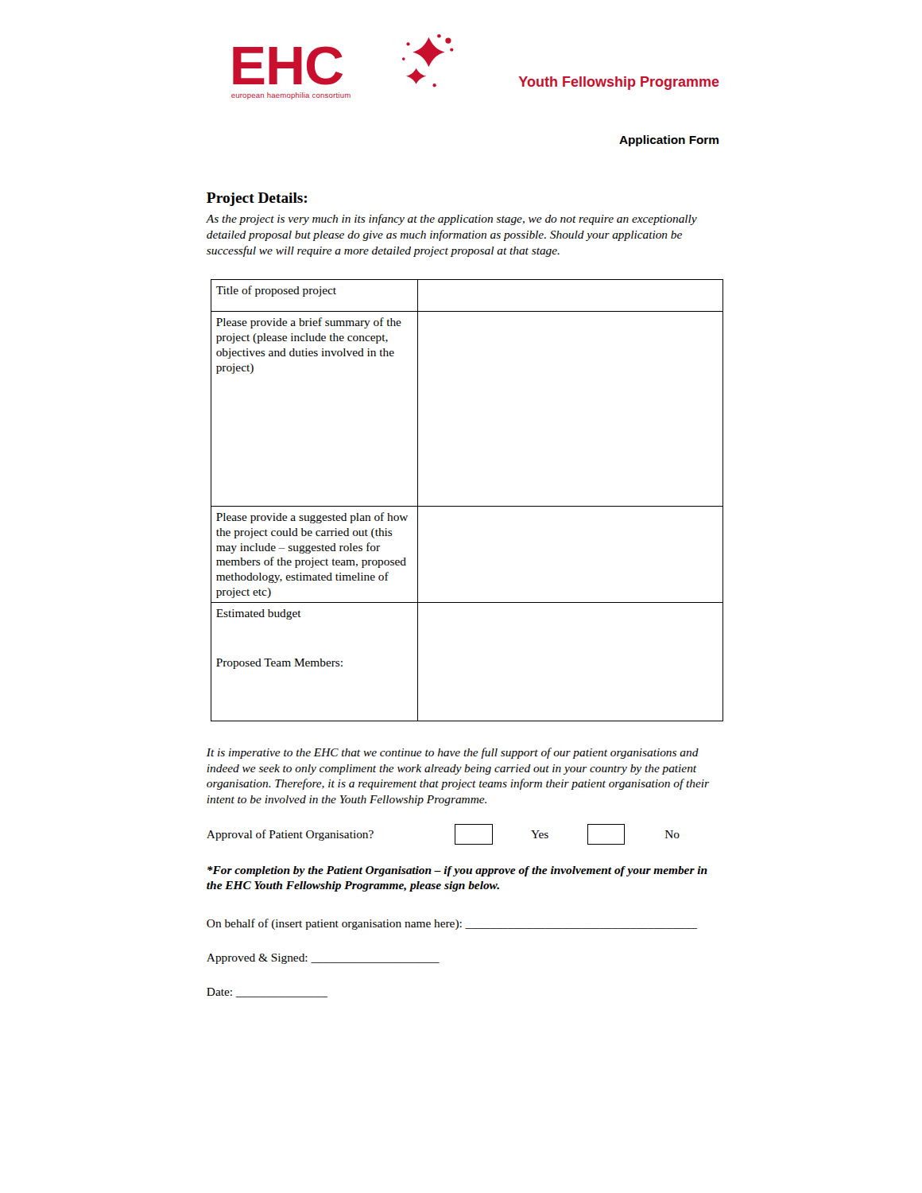EHC
european haemophilia consortium
Youth Fellowship Programme
Application Form
Project Details:
As the project is very much in its infancy at the application stage, we do not require an exceptionally detailed proposal but please do give as much information as possible. Should your application be successful we will require a more detailed project proposal at that stage.
| Title of proposed project | |
| Please provide a brief summary of the project (please include the concept, objectives and duties involved in the project) | |
| Please provide a suggested plan of how the project could be carried out (this may include – suggested roles for members of the project team, proposed methodology, estimated timeline of project etc) | |
| Estimated budget Proposed Team Members: | |
It is imperative to the EHC that we continue to have the full support of our patient organisations and indeed we seek to only compliment the work already being carried out in your country by the patient organisation. Therefore, it is a requirement that project teams inform their patient organisation of their intent to be involved in the Youth Fellowship Programme.
Approval of Patient Organisation? Yes No
*For completion by the Patient Organisation – if you approve of the involvement of your member in the EHC Youth Fellowship Programme, please sign below.
On behalf of (insert patient organisation name here): ______________________________________
Approved & Signed: _____________________
Date: _______________